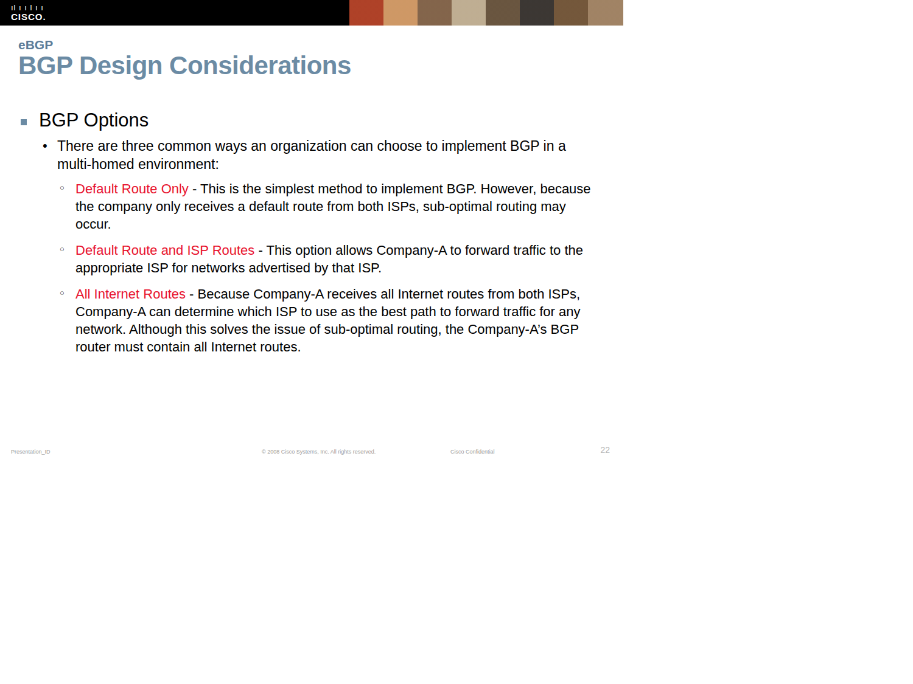ıl ı ı l ı ı CISCO.
eBGP
BGP Design Considerations
BGP Options
There are three common ways an organization can choose to implement BGP in a multi-homed environment:
Default Route Only - This is the simplest method to implement BGP. However, because the company only receives a default route from both ISPs, sub-optimal routing may occur.
Default Route and ISP Routes - This option allows Company-A to forward traffic to the appropriate ISP for networks advertised by that ISP.
All Internet Routes - Because Company-A receives all Internet routes from both ISPs, Company-A can determine which ISP to use as the best path to forward traffic for any network. Although this solves the issue of sub-optimal routing, the Company-A’s BGP router must contain all Internet routes.
Presentation_ID © 2008 Cisco Systems, Inc. All rights reserved. Cisco Confidential 22